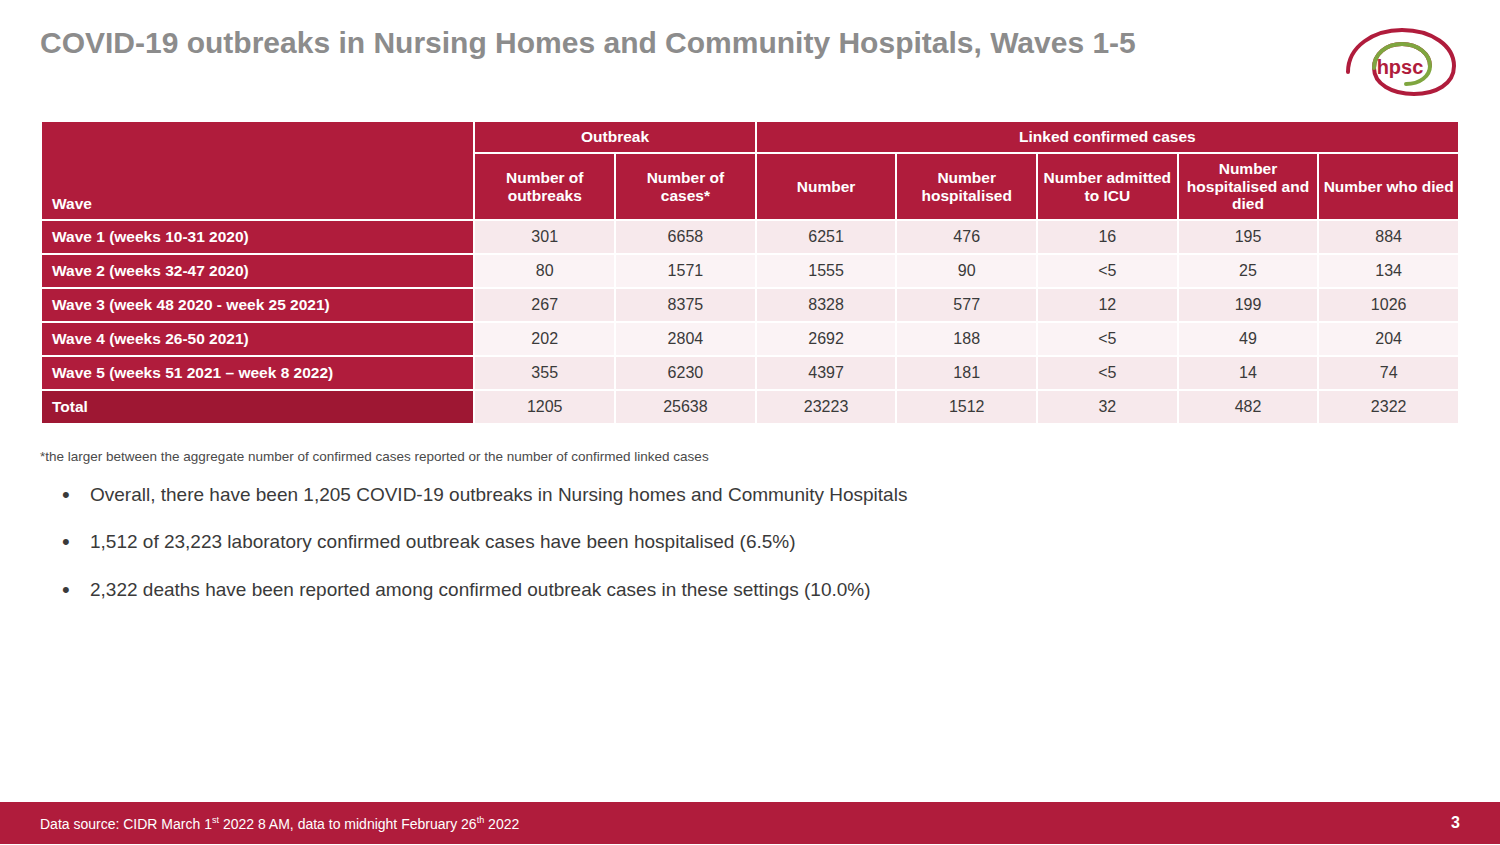COVID-19 outbreaks in Nursing Homes and Community Hospitals, Waves 1-5
hpsc
| Wave | Outbreak | Linked confirmed cases |
| --- | --- | --- |
| Number of outbreaks | Number of cases* | Number | Number hospitalised | Number admitted to ICU | Number hospitalised and died | Number who died |
| Wave 1 (weeks 10-31 2020) | 301 | 6658 | 6251 | 476 | 16 | 195 | 884 |
| Wave 2 (weeks 32-47 2020) | 80 | 1571 | 1555 | 90 | <5 | 25 | 134 |
| Wave 3 (week 48 2020 - week 25 2021) | 267 | 8375 | 8328 | 577 | 12 | 199 | 1026 |
| Wave 4 (weeks 26-50 2021) | 202 | 2804 | 2692 | 188 | <5 | 49 | 204 |
| Wave 5 (weeks 51 2021 – week 8 2022) | 355 | 6230 | 4397 | 181 | <5 | 14 | 74 |
| Total | 1205 | 25638 | 23223 | 1512 | 32 | 482 | 2322 |
*the larger between the aggregate number of confirmed cases reported or the number of confirmed linked cases
Overall, there have been 1,205 COVID-19 outbreaks in Nursing homes and Community Hospitals
1,512 of 23,223 laboratory confirmed outbreak cases have been hospitalised (6.5%)
2,322 deaths have been reported among confirmed outbreak cases in these settings (10.0%)
Data source: CIDR March 1st 2022 8 AM, data to midnight February 26th 2022 3